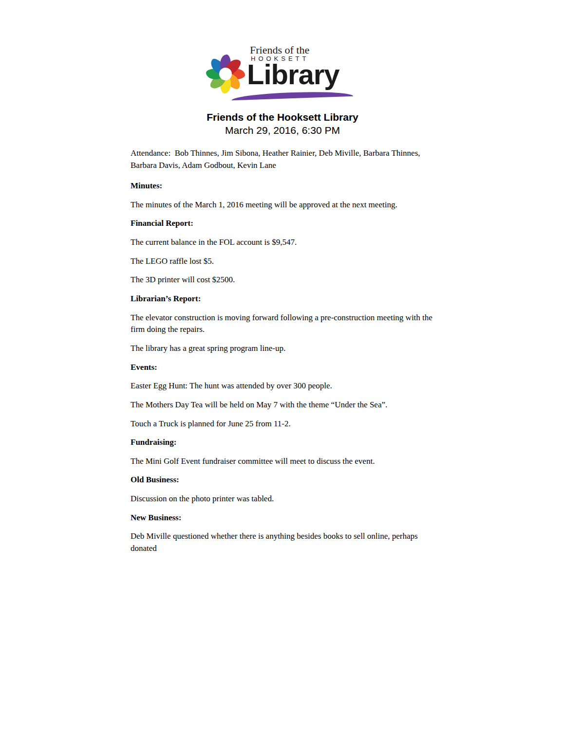Friends of the
HOOKSETT
Library
Friends of the Hooksett Library
March 29, 2016, 6:30 PM
Attendance: Bob Thinnes, Jim Sibona, Heather Rainier, Deb Miville, Barbara Thinnes, Barbara Davis, Adam Godbout, Kevin Lane
Minutes:
The minutes of the March 1, 2016 meeting will be approved at the next meeting.
Financial Report:
The current balance in the FOL account is $9,547.
The LEGO raffle lost $5.
The 3D printer will cost $2500.
Librarian’s Report:
The elevator construction is moving forward following a pre-construction meeting with the firm doing the repairs.
The library has a great spring program line-up.
Events:
Easter Egg Hunt: The hunt was attended by over 300 people.
The Mothers Day Tea will be held on May 7 with the theme “Under the Sea”.
Touch a Truck is planned for June 25 from 11-2.
Fundraising:
The Mini Golf Event fundraiser committee will meet to discuss the event.
Old Business:
Discussion on the photo printer was tabled.
New Business:
Deb Miville questioned whether there is anything besides books to sell online, perhaps donated